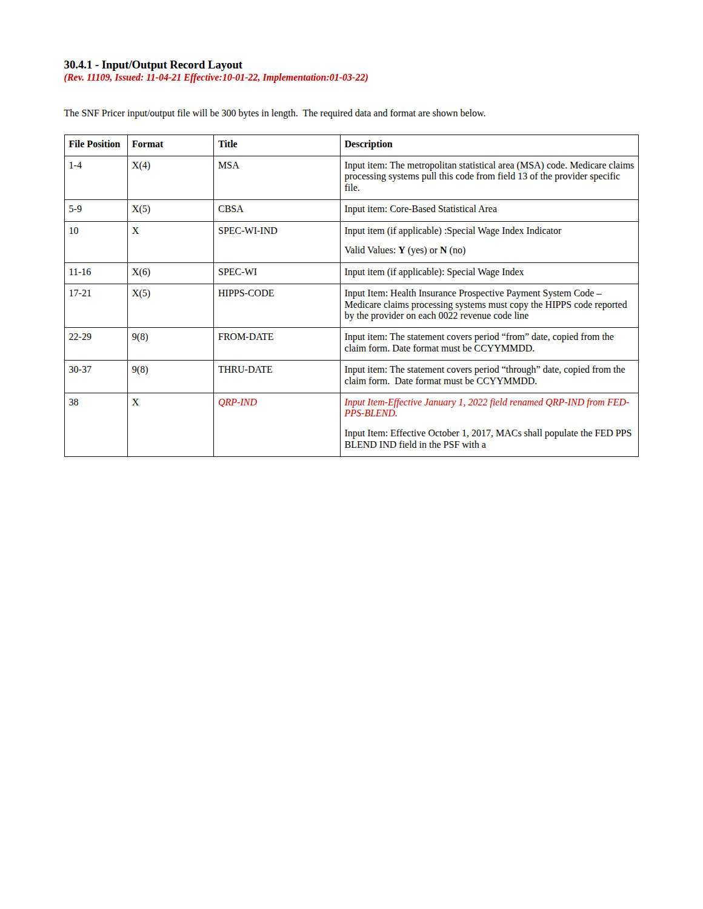30.4.1 - Input/Output Record Layout
(Rev. 11109, Issued: 11-04-21 Effective:10-01-22, Implementation:01-03-22)
The SNF Pricer input/output file will be 300 bytes in length. The required data and format are shown below.
| File Position | Format | Title | Description |
| --- | --- | --- | --- |
| 1-4 | X(4) | MSA | Input item: The metropolitan statistical area (MSA) code. Medicare claims processing systems pull this code from field 13 of the provider specific file. |
| 5-9 | X(5) | CBSA | Input item: Core-Based Statistical Area |
| 10 | X | SPEC-WI-IND | Input item (if applicable) :Special Wage Index Indicator Valid Values: Y (yes) or N (no) |
| 11-16 | X(6) | SPEC-WI | Input item (if applicable): Special Wage Index |
| 17-21 | X(5) | HIPPS-CODE | Input Item: Health Insurance Prospective Payment System Code – Medicare claims processing systems must copy the HIPPS code reported by the provider on each 0022 revenue code line |
| 22-29 | 9(8) | FROM-DATE | Input item: The statement covers period “from” date, copied from the claim form. Date format must be CCYYMMDD. |
| 30-37 | 9(8) | THRU-DATE | Input item: The statement covers period “through” date, copied from the claim form. Date format must be CCYYMMDD. |
| 38 | X | QRP-IND | Input Item-Effective January 1, 2022 field renamed QRP-IND from FED-PPS-BLEND. Input Item: Effective October 1, 2017, MACs shall populate the FED PPS BLEND IND field in the PSF with a |